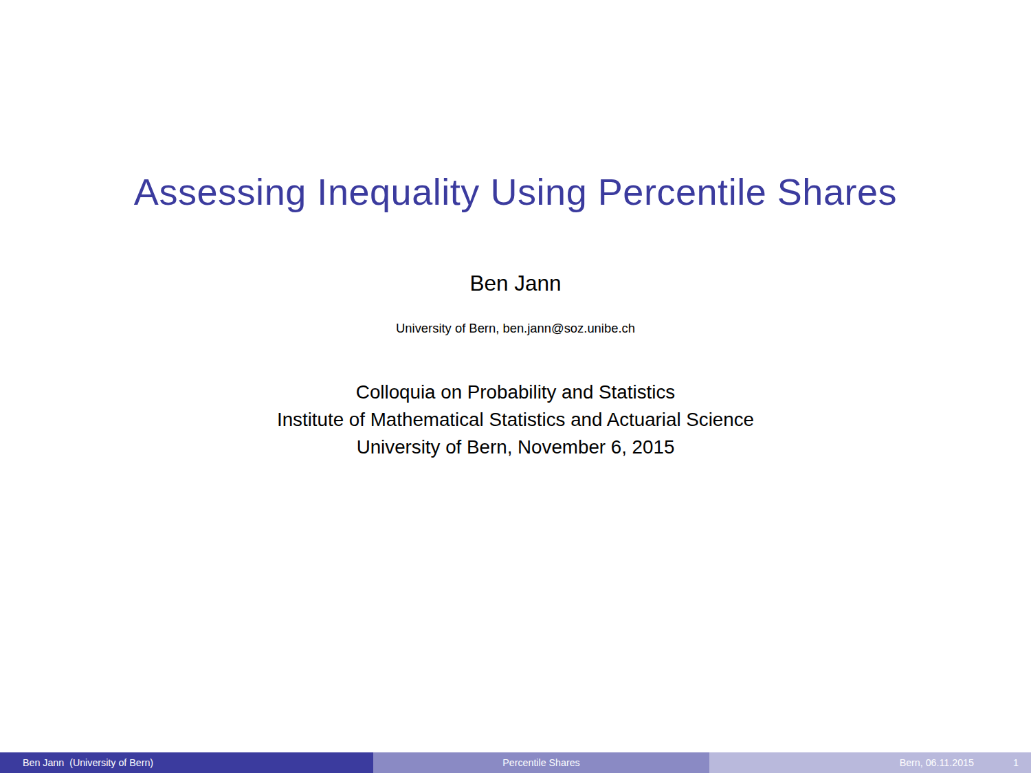Assessing Inequality Using Percentile Shares
Ben Jann
University of Bern, ben.jann@soz.unibe.ch
Colloquia on Probability and Statistics
Institute of Mathematical Statistics and Actuarial Science
University of Bern, November 6, 2015
Ben Jann (University of Bern)
Percentile Shares
Bern, 06.11.20151